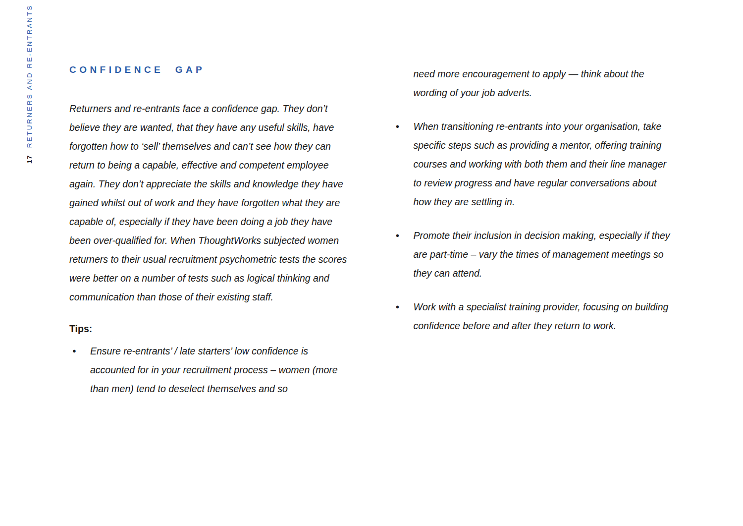17 RETURNERS AND RE-ENTRANTS
Confidence Gap
Returners and re-entrants face a confidence gap. They don’t believe they are wanted, that they have any useful skills, have forgotten how to ‘sell’ themselves and can’t see how they can return to being a capable, effective and competent employee again. They don’t appreciate the skills and knowledge they have gained whilst out of work and they have forgotten what they are capable of, especially if they have been doing a job they have been over-qualified for. When ThoughtWorks subjected women returners to their usual recruitment psychometric tests the scores were better on a number of tests such as logical thinking and communication than those of their existing staff.
Tips:
Ensure re-entrants’ / late starters’ low confidence is accounted for in your recruitment process – women (more than men) tend to deselect themselves and so
need more encouragement to apply — think about the wording of your job adverts.
When transitioning re-entrants into your organisation, take specific steps such as providing a mentor, offering training courses and working with both them and their line manager to review progress and have regular conversations about how they are settling in.
Promote their inclusion in decision making, especially if they are part-time – vary the times of management meetings so they can attend.
Work with a specialist training provider, focusing on building confidence before and after they return to work.